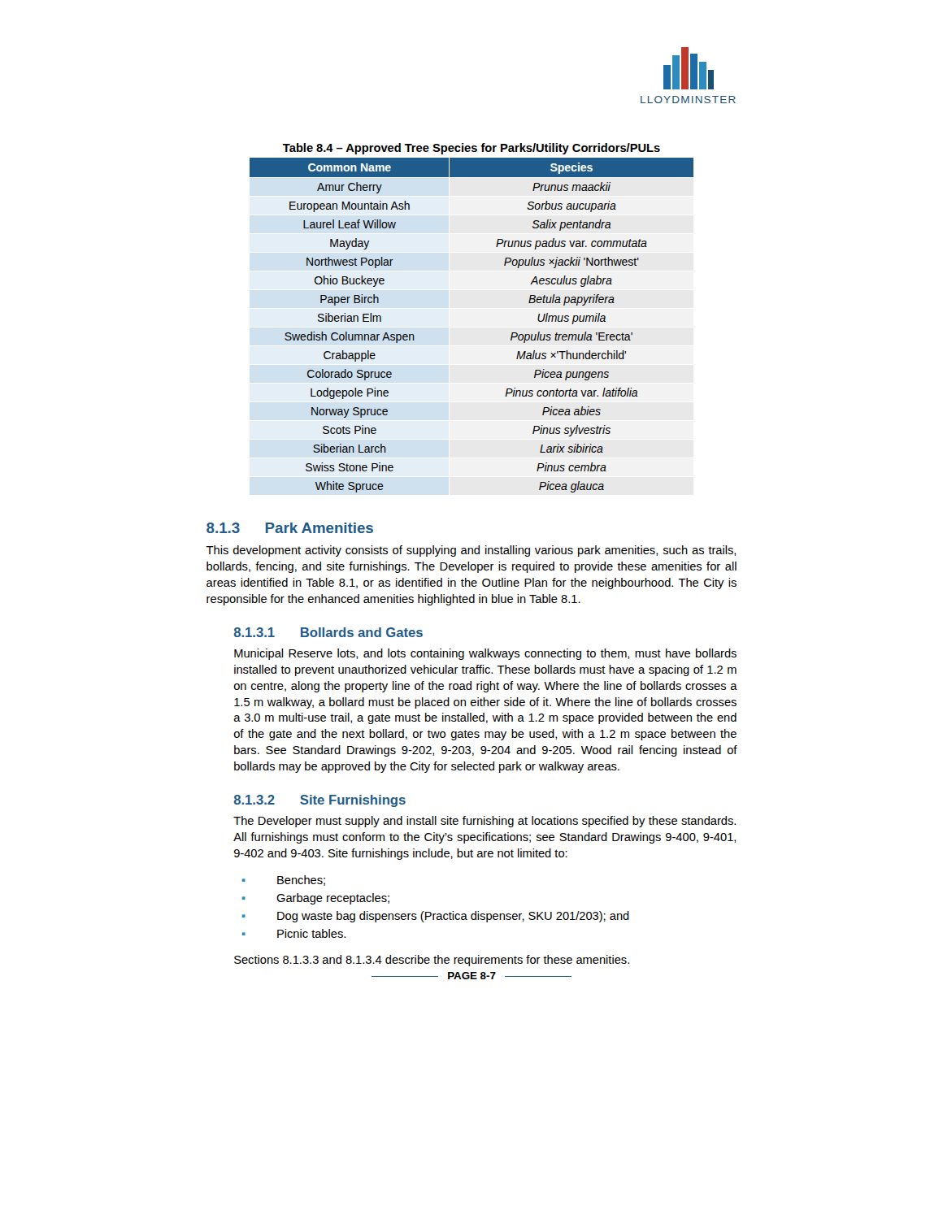LLOYDMINSTER
Table 8.4 – Approved Tree Species for Parks/Utility Corridors/PULs
| Common Name | Species |
| --- | --- |
| Amur Cherry | Prunus maackii |
| European Mountain Ash | Sorbus aucuparia |
| Laurel Leaf Willow | Salix pentandra |
| Mayday | Prunus padus var. commutata |
| Northwest Poplar | Populus ×jackii 'Northwest' |
| Ohio Buckeye | Aesculus glabra |
| Paper Birch | Betula papyrifera |
| Siberian Elm | Ulmus pumila |
| Swedish Columnar Aspen | Populus tremula 'Erecta' |
| Crabapple | Malus × 'Thunderchild' |
| Colorado Spruce | Picea pungens |
| Lodgepole Pine | Pinus contorta var. latifolia |
| Norway Spruce | Picea abies |
| Scots Pine | Pinus sylvestris |
| Siberian Larch | Larix sibirica |
| Swiss Stone Pine | Pinus cembra |
| White Spruce | Picea glauca |
8.1.3 Park Amenities
This development activity consists of supplying and installing various park amenities, such as trails, bollards, fencing, and site furnishings. The Developer is required to provide these amenities for all areas identified in Table 8.1, or as identified in the Outline Plan for the neighbourhood. The City is responsible for the enhanced amenities highlighted in blue in Table 8.1.
8.1.3.1 Bollards and Gates
Municipal Reserve lots, and lots containing walkways connecting to them, must have bollards installed to prevent unauthorized vehicular traffic. These bollards must have a spacing of 1.2 m on centre, along the property line of the road right of way. Where the line of bollards crosses a 1.5 m walkway, a bollard must be placed on either side of it. Where the line of bollards crosses a 3.0 m multi-use trail, a gate must be installed, with a 1.2 m space provided between the end of the gate and the next bollard, or two gates may be used, with a 1.2 m space between the bars. See Standard Drawings 9-202, 9-203, 9-204 and 9-205. Wood rail fencing instead of bollards may be approved by the City for selected park or walkway areas.
8.1.3.2 Site Furnishings
The Developer must supply and install site furnishing at locations specified by these standards. All furnishings must conform to the City’s specifications; see Standard Drawings 9-400, 9-401, 9-402 and 9-403. Site furnishings include, but are not limited to:
Benches;
Garbage receptacles;
Dog waste bag dispensers (Practica dispenser, SKU 201/203); and
Picnic tables.
Sections 8.1.3.3 and 8.1.3.4 describe the requirements for these amenities.
PAGE 8-7